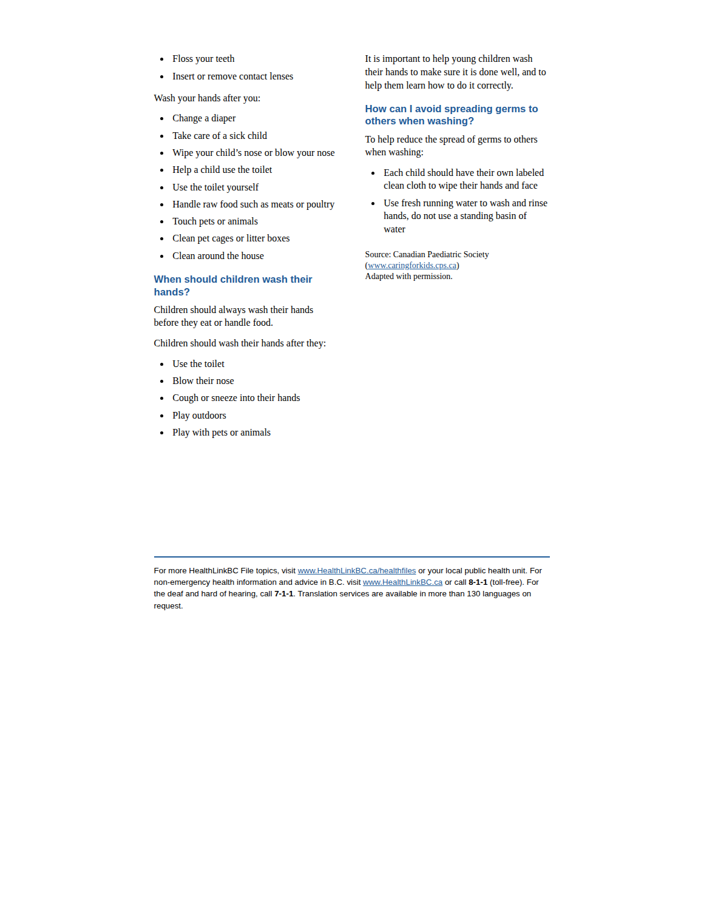Floss your teeth
Insert or remove contact lenses
Wash your hands after you:
Change a diaper
Take care of a sick child
Wipe your child’s nose or blow your nose
Help a child use the toilet
Use the toilet yourself
Handle raw food such as meats or poultry
Touch pets or animals
Clean pet cages or litter boxes
Clean around the house
When should children wash their hands?
Children should always wash their hands before they eat or handle food.
Children should wash their hands after they:
Use the toilet
Blow their nose
Cough or sneeze into their hands
Play outdoors
Play with pets or animals
It is important to help young children wash their hands to make sure it is done well, and to help them learn how to do it correctly.
How can I avoid spreading germs to others when washing?
To help reduce the spread of germs to others when washing:
Each child should have their own labeled clean cloth to wipe their hands and face
Use fresh running water to wash and rinse hands, do not use a standing basin of water
Source: Canadian Paediatric Society
(www.caringforkids.cps.ca)
Adapted with permission.
For more HealthLinkBC File topics, visit www.HealthLinkBC.ca/healthfiles or your local public health unit. For non-emergency health information and advice in B.C. visit www.HealthLinkBC.ca or call 8-1-1 (toll-free). For the deaf and hard of hearing, call 7-1-1. Translation services are available in more than 130 languages on request.